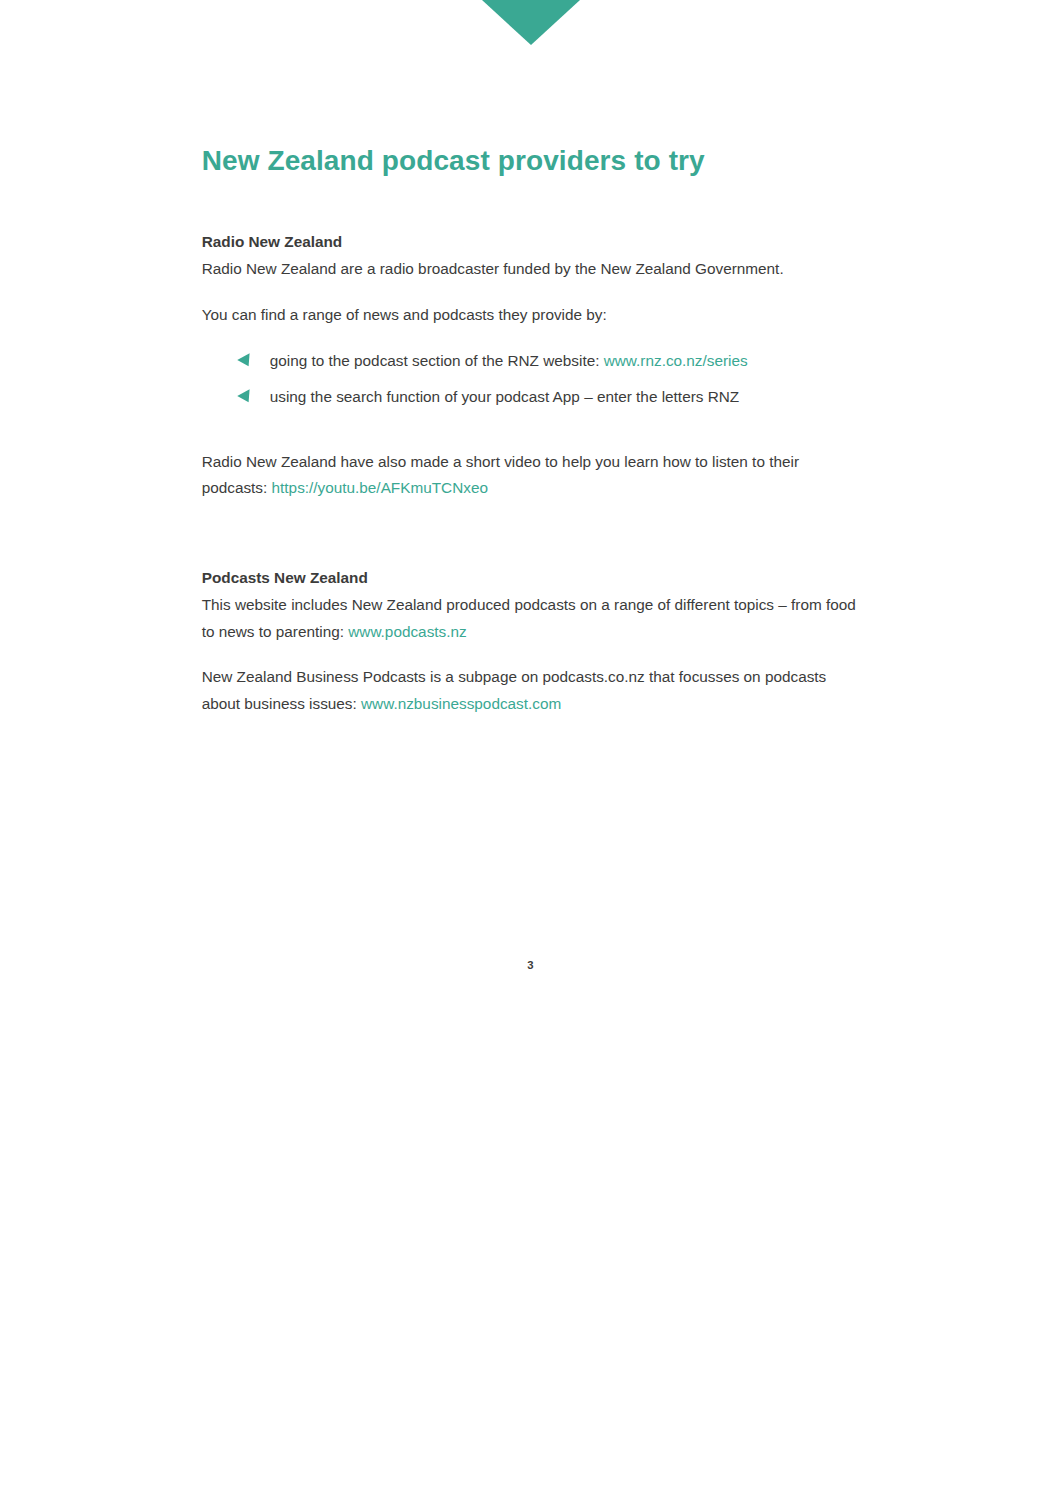New Zealand podcast providers to try
Radio New Zealand
Radio New Zealand are a radio broadcaster funded by the New Zealand Government.
You can find a range of news and podcasts they provide by:
going to the podcast section of the RNZ website: www.rnz.co.nz/series
using the search function of your podcast App – enter the letters RNZ
Radio New Zealand have also made a short video to help you learn how to listen to their podcasts: https://youtu.be/AFKmuTCNxeo
Podcasts New Zealand
This website includes New Zealand produced podcasts on a range of different topics – from food to news to parenting: www.podcasts.nz
New Zealand Business Podcasts is a subpage on podcasts.co.nz that focusses on podcasts about business issues: www.nzbusinesspodcast.com
3